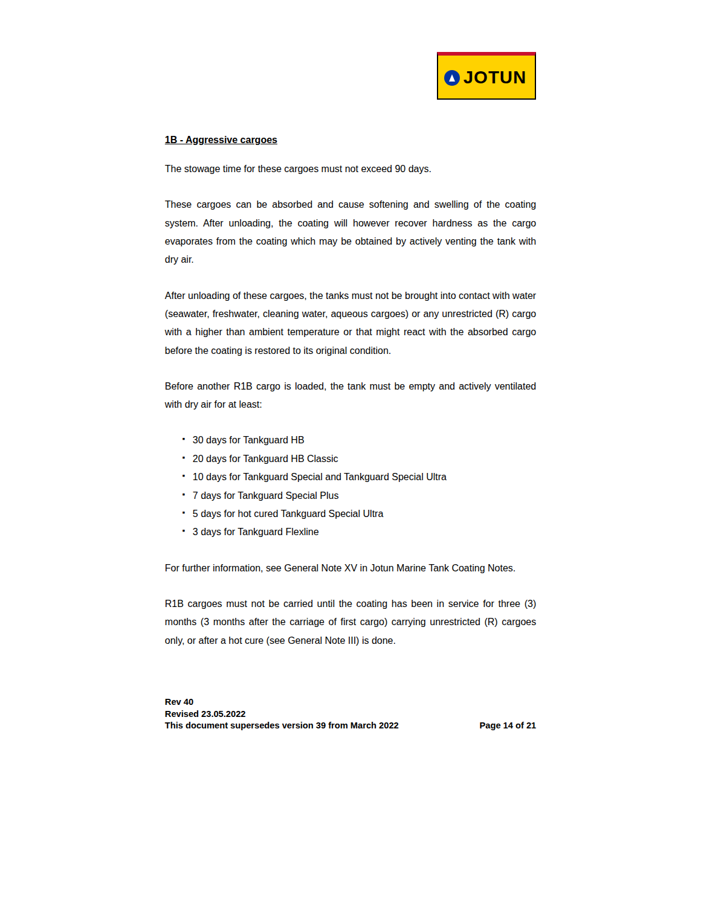JOTUN
1B - Aggressive cargoes
The stowage time for these cargoes must not exceed 90 days.
These cargoes can be absorbed and cause softening and swelling of the coating system. After unloading, the coating will however recover hardness as the cargo evaporates from the coating which may be obtained by actively venting the tank with dry air.
After unloading of these cargoes, the tanks must not be brought into contact with water (seawater, freshwater, cleaning water, aqueous cargoes) or any unrestricted (R) cargo with a higher than ambient temperature or that might react with the absorbed cargo before the coating is restored to its original condition.
Before another R1B cargo is loaded, the tank must be empty and actively ventilated with dry air for at least:
30 days for Tankguard HB
20 days for Tankguard HB Classic
10 days for Tankguard Special and Tankguard Special Ultra
7 days for Tankguard Special Plus
5 days for hot cured Tankguard Special Ultra
3 days for Tankguard Flexline
For further information, see General Note XV in Jotun Marine Tank Coating Notes.
R1B cargoes must not be carried until the coating has been in service for three (3) months (3 months after the carriage of first cargo) carrying unrestricted (R) cargoes only, or after a hot cure (see General Note III) is done.
Rev 40
Revised 23.05.2022
This document supersedes version 39 from March 2022 Page 14 of 21